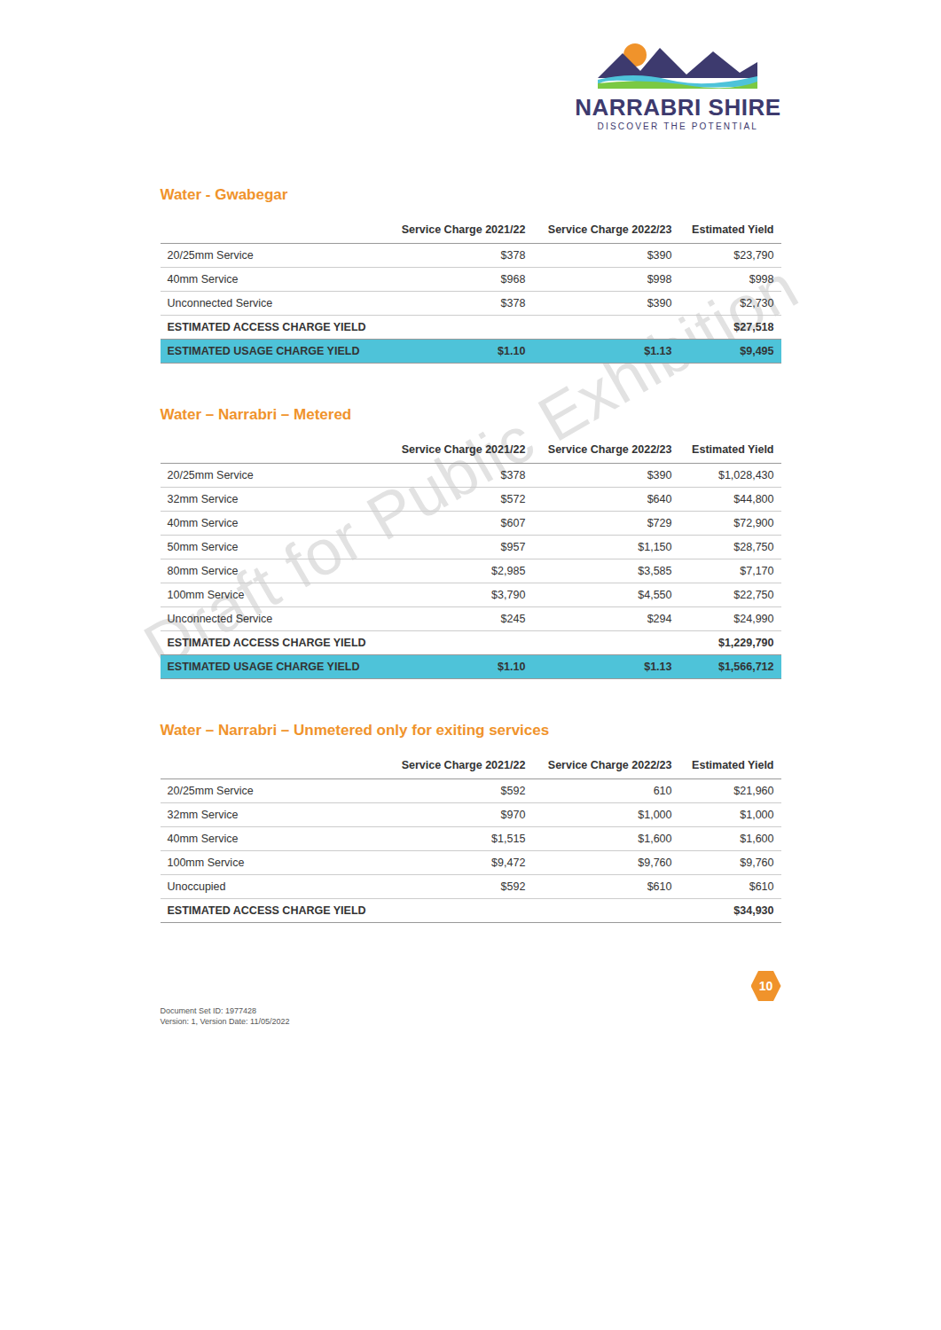Draft for Public Exhibition
NARRABRI SHIRE
DISCOVER THE POTENTIAL
Water - Gwabegar
| | Service Charge 2021/22 | Service Charge 2022/23 | Estimated Yield |
| --- | --- | --- | --- |
| 20/25mm Service | $378 | $390 | $23,790 |
| 40mm Service | $968 | $998 | $998 |
| Unconnected Service | $378 | $390 | $2,730 |
| ESTIMATED ACCESS CHARGE YIELD | | | $27,518 |
| ESTIMATED USAGE CHARGE YIELD | $1.10 | $1.13 | $9,495 |
Water – Narrabri – Metered
| | Service Charge 2021/22 | Service Charge 2022/23 | Estimated Yield |
| --- | --- | --- | --- |
| 20/25mm Service | $378 | $390 | $1,028,430 |
| 32mm Service | $572 | $640 | $44,800 |
| 40mm Service | $607 | $729 | $72,900 |
| 50mm Service | $957 | $1,150 | $28,750 |
| 80mm Service | $2,985 | $3,585 | $7,170 |
| 100mm Service | $3,790 | $4,550 | $22,750 |
| Unconnected Service | $245 | $294 | $24,990 |
| ESTIMATED ACCESS CHARGE YIELD | | | $1,229,790 |
| ESTIMATED USAGE CHARGE YIELD | $1.10 | $1.13 | $1,566,712 |
Water – Narrabri – Unmetered only for exiting services
| | Service Charge 2021/22 | Service Charge 2022/23 | Estimated Yield |
| --- | --- | --- | --- |
| 20/25mm Service | $592 | 610 | $21,960 |
| 32mm Service | $970 | $1,000 | $1,000 |
| 40mm Service | $1,515 | $1,600 | $1,600 |
| 100mm Service | $9,472 | $9,760 | $9,760 |
| Unoccupied | $592 | $610 | $610 |
| ESTIMATED ACCESS CHARGE YIELD | | | $34,930 |
10
Document Set ID: 1977428
Version: 1, Version Date: 11/05/2022